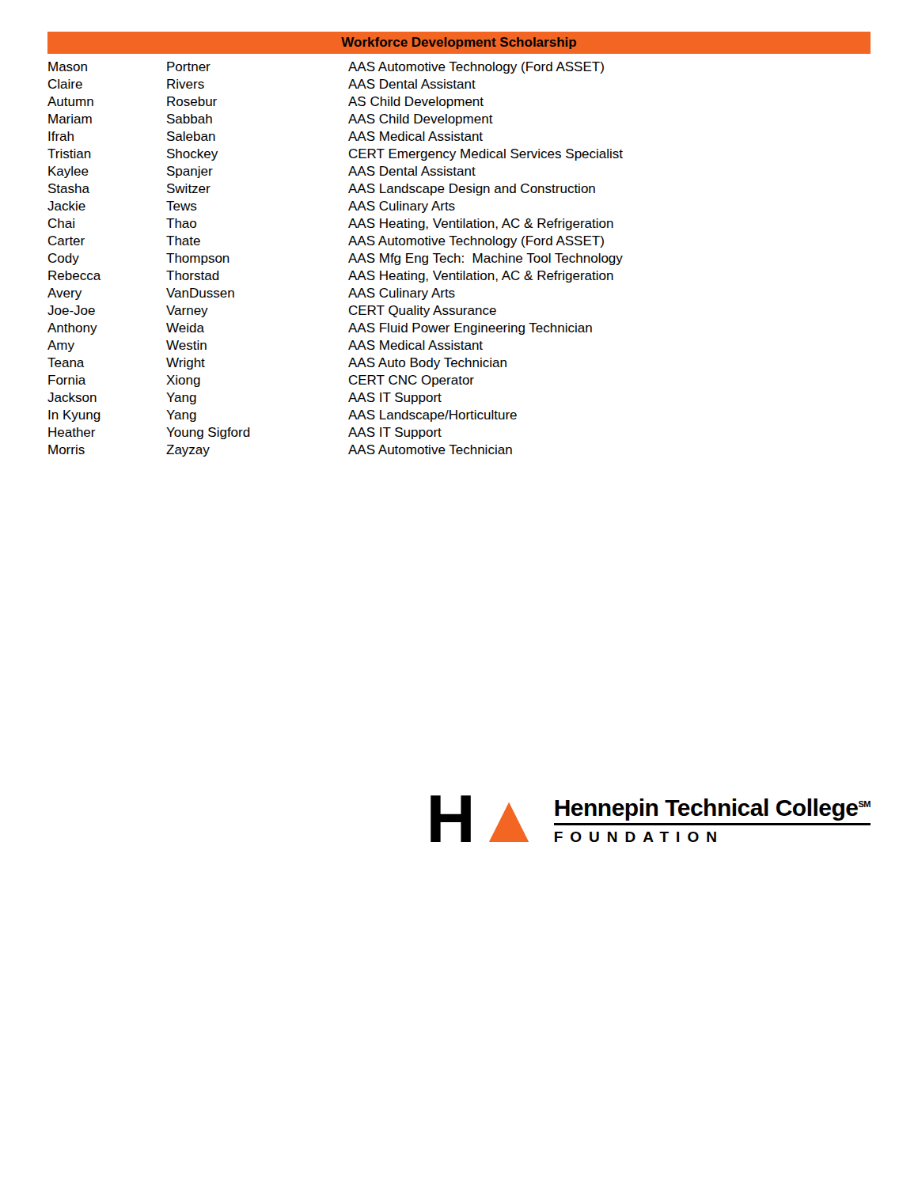Workforce Development Scholarship
| Mason | Portner | AAS Automotive Technology (Ford ASSET) |
| Claire | Rivers | AAS Dental Assistant |
| Autumn | Rosebur | AS Child Development |
| Mariam | Sabbah | AAS Child Development |
| Ifrah | Saleban | AAS Medical Assistant |
| Tristian | Shockey | CERT Emergency Medical Services Specialist |
| Kaylee | Spanjer | AAS Dental Assistant |
| Stasha | Switzer | AAS Landscape Design and Construction |
| Jackie | Tews | AAS Culinary Arts |
| Chai | Thao | AAS Heating, Ventilation, AC & Refrigeration |
| Carter | Thate | AAS Automotive Technology (Ford ASSET) |
| Cody | Thompson | AAS Mfg Eng Tech: Machine Tool Technology |
| Rebecca | Thorstad | AAS Heating, Ventilation, AC & Refrigeration |
| Avery | VanDussen | AAS Culinary Arts |
| Joe-Joe | Varney | CERT Quality Assurance |
| Anthony | Weida | AAS Fluid Power Engineering Technician |
| Amy | Westin | AAS Medical Assistant |
| Teana | Wright | AAS Auto Body Technician |
| Fornia | Xiong | CERT CNC Operator |
| Jackson | Yang | AAS IT Support |
| In Kyung | Yang | AAS Landscape/Horticulture |
| Heather | Young Sigford | AAS IT Support |
| Morris | Zayzay | AAS Automotive Technician |
H▲
Hennepin Technical CollegeSM
FOUNDATION